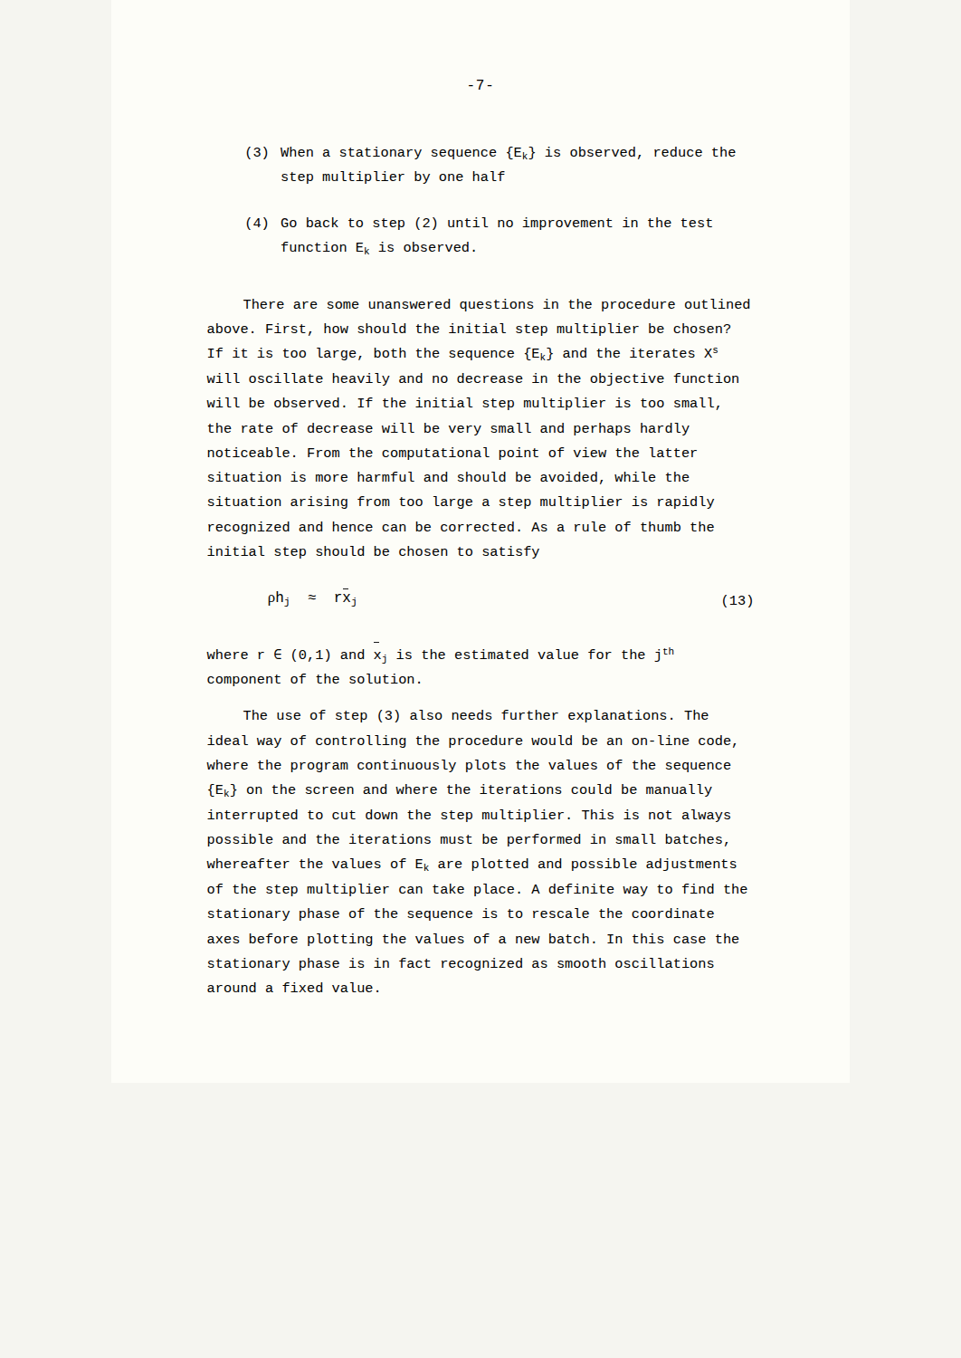-7-
(3) When a stationary sequence {Ek} is observed, reduce the step multiplier by one half
(4) Go back to step (2) until no improvement in the test function Ek is observed.
There are some unanswered questions in the procedure outlined above. First, how should the initial step multiplier be chosen? If it is too large, both the sequence {Ek} and the iterates Xs will oscillate heavily and no decrease in the objective function will be observed. If the initial step multiplier is too small, the rate of decrease will be very small and perhaps hardly noticeable. From the computational point of view the latter situation is more harmful and should be avoided, while the situation arising from too large a step multiplier is rapidly recognized and hence can be corrected. As a rule of thumb the initial step should be chosen to satisfy
ρhj ≈ rxj (13)
where r ∈ (0,1) and xj is the estimated value for the jth component of the solution.
The use of step (3) also needs further explanations. The ideal way of controlling the procedure would be an on-line code, where the program continuously plots the values of the sequence {Ek} on the screen and where the iterations could be manually interrupted to cut down the step multiplier. This is not always possible and the iterations must be performed in small batches, whereafter the values of Ek are plotted and possible adjustments of the step multiplier can take place. A definite way to find the stationary phase of the sequence is to rescale the coordinate axes before plotting the values of a new batch. In this case the stationary phase is in fact recognized as smooth oscillations around a fixed value.